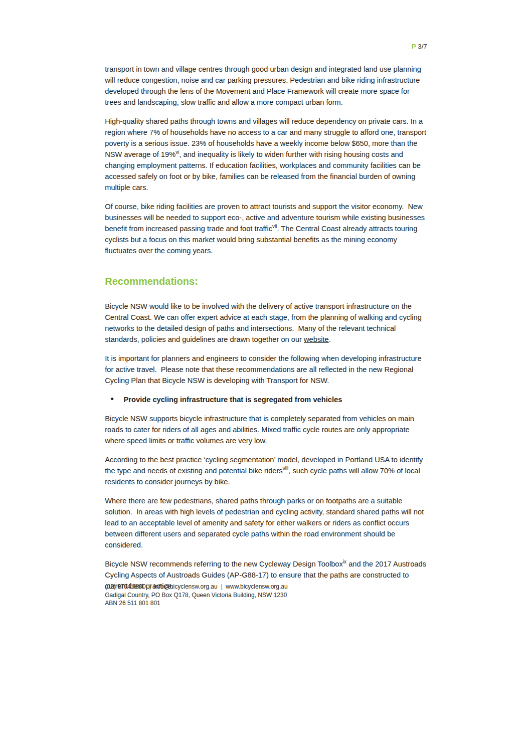P 3/7
transport in town and village centres through good urban design and integrated land use planning will reduce congestion, noise and car parking pressures. Pedestrian and bike riding infrastructure developed through the lens of the Movement and Place Framework will create more space for trees and landscaping, slow traffic and allow a more compact urban form.
High-quality shared paths through towns and villages will reduce dependency on private cars. In a region where 7% of households have no access to a car and many struggle to afford one, transport poverty is a serious issue. 23% of households have a weekly income below $650, more than the NSW average of 19%vi, and inequality is likely to widen further with rising housing costs and changing employment patterns. If education facilities, workplaces and community facilities can be accessed safely on foot or by bike, families can be released from the financial burden of owning multiple cars.
Of course, bike riding facilities are proven to attract tourists and support the visitor economy. New businesses will be needed to support eco-, active and adventure tourism while existing businesses benefit from increased passing trade and foot trafficvii. The Central Coast already attracts touring cyclists but a focus on this market would bring substantial benefits as the mining economy fluctuates over the coming years.
Recommendations:
Bicycle NSW would like to be involved with the delivery of active transport infrastructure on the Central Coast. We can offer expert advice at each stage, from the planning of walking and cycling networks to the detailed design of paths and intersections. Many of the relevant technical standards, policies and guidelines are drawn together on our website.
It is important for planners and engineers to consider the following when developing infrastructure for active travel. Please note that these recommendations are all reflected in the new Regional Cycling Plan that Bicycle NSW is developing with Transport for NSW.
Provide cycling infrastructure that is segregated from vehicles
Bicycle NSW supports bicycle infrastructure that is completely separated from vehicles on main roads to cater for riders of all ages and abilities. Mixed traffic cycle routes are only appropriate where speed limits or traffic volumes are very low.
According to the best practice ‘cycling segmentation’ model, developed in Portland USA to identify the type and needs of existing and potential bike ridersviii, such cycle paths will allow 70% of local residents to consider journeys by bike.
Where there are few pedestrians, shared paths through parks or on footpaths are a suitable solution. In areas with high levels of pedestrian and cycling activity, standard shared paths will not lead to an acceptable level of amenity and safety for either walkers or riders as conflict occurs between different users and separated cycle paths within the road environment should be considered.
Bicycle NSW recommends referring to the new Cycleway Design Toolboxix and the 2017 Austroads Cycling Aspects of Austroads Guides (AP-G88-17) to ensure that the paths are constructed to current best practice.
(02) 9704 0800 | info@bicyclensw.org.au | www.bicyclensw.org.au
Gadigal Country, PO Box Q178, Queen Victoria Building, NSW 1230
ABN 26 511 801 801